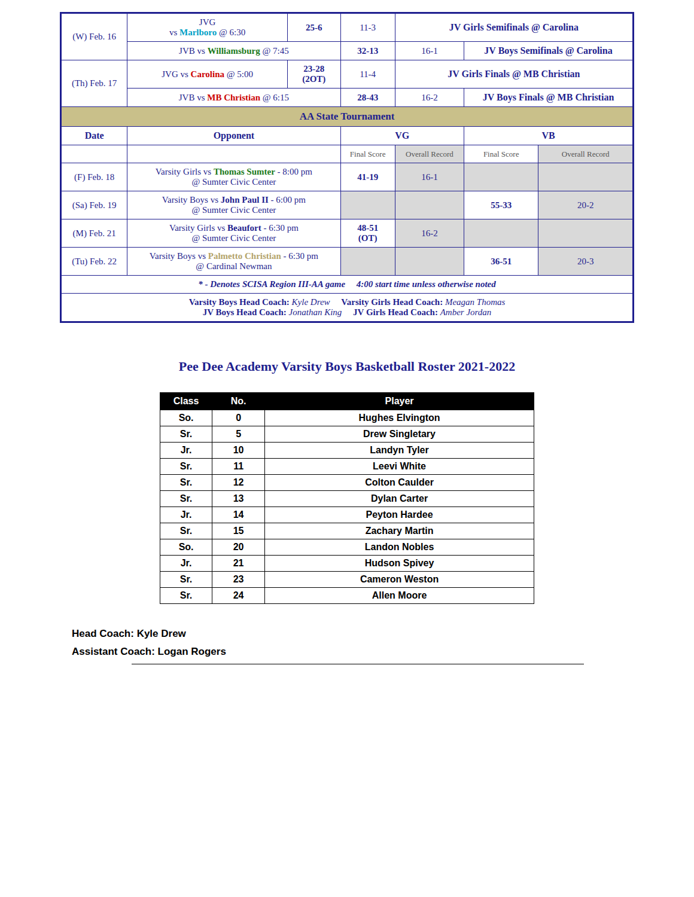| (W) Feb. 16 | JVG vs Marlboro @ 6:30 | 25-6 | 11-3 | JV Girls Semifinals @ Carolina |
| JVB vs Williamsburg @ 7:45 | 32-13 | 16-1 | JV Boys Semifinals @ Carolina |
| (Th) Feb. 17 | JVG vs Carolina @ 5:00 | 23-28 (2OT) | 11-4 | JV Girls Finals @ MB Christian |
| JVB vs MB Christian @ 6:15 | 28-43 | 16-2 | JV Boys Finals @ MB Christian |
| AA State Tournament |
| Date | Opponent | VG | VB |
| | | Final Score | Overall Record | Final Score | Overall Record |
| (F) Feb. 18 | Varsity Girls vs Thomas Sumter - 8:00 pm @ Sumter Civic Center | 41-19 | 16-1 | | |
| (Sa) Feb. 19 | Varsity Boys vs John Paul II - 6:00 pm @ Sumter Civic Center | | | 55-33 | 20-2 |
| (M) Feb. 21 | Varsity Girls vs Beaufort - 6:30 pm @ Sumter Civic Center | 48-51 (OT) | 16-2 | | |
| (Tu) Feb. 22 | Varsity Boys vs Palmetto Christian - 6:30 pm @ Cardinal Newman | | | 36-51 | 20-3 |
| * - Denotes SCISA Region III-AA game 4:00 start time unless otherwise noted |
| Varsity Boys Head Coach: Kyle Drew Varsity Girls Head Coach: Meagan Thomas JV Boys Head Coach: Jonathan King JV Girls Head Coach: Amber Jordan |
Pee Dee Academy Varsity Boys Basketball Roster 2021-2022
| Class | No. | Player |
| --- | --- | --- |
| So. | 0 | Hughes Elvington |
| Sr. | 5 | Drew Singletary |
| Jr. | 10 | Landyn Tyler |
| Sr. | 11 | Leevi White |
| Sr. | 12 | Colton Caulder |
| Sr. | 13 | Dylan Carter |
| Jr. | 14 | Peyton Hardee |
| Sr. | 15 | Zachary Martin |
| So. | 20 | Landon Nobles |
| Jr. | 21 | Hudson Spivey |
| Sr. | 23 | Cameron Weston |
| Sr. | 24 | Allen Moore |
Head Coach: Kyle Drew
Assistant Coach: Logan Rogers